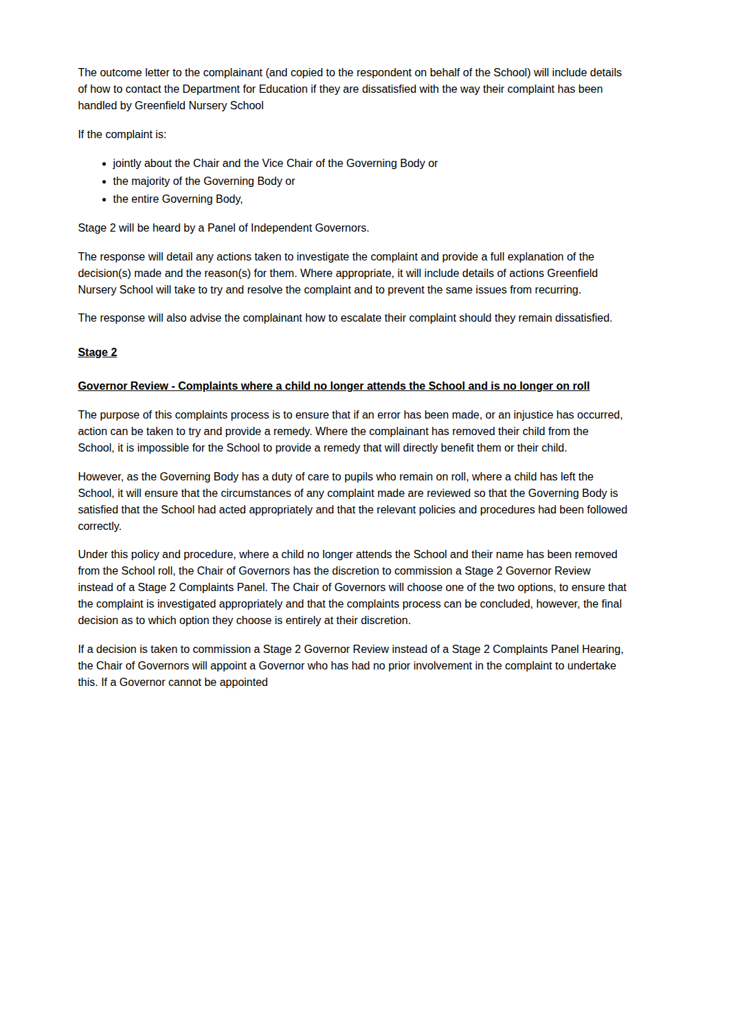The outcome letter to the complainant (and copied to the respondent on behalf of the School) will include details of how to contact the Department for Education if they are dissatisfied with the way their complaint has been handled by Greenfield Nursery School
If the complaint is:
jointly about the Chair and the Vice Chair of the Governing Body or
the majority of the Governing Body or
the entire Governing Body,
Stage 2 will be heard by a Panel of Independent Governors.
The response will detail any actions taken to investigate the complaint and provide a full explanation of the decision(s) made and the reason(s) for them. Where appropriate, it will include details of actions Greenfield Nursery School will take to try and resolve the complaint and to prevent the same issues from recurring.
The response will also advise the complainant how to escalate their complaint should they remain dissatisfied.
Stage 2
Governor Review - Complaints where a child no longer attends the School and is no longer on roll
The purpose of this complaints process is to ensure that if an error has been made, or an injustice has occurred, action can be taken to try and provide a remedy. Where the complainant has removed their child from the School, it is impossible for the School to provide a remedy that will directly benefit them or their child.
However, as the Governing Body has a duty of care to pupils who remain on roll, where a child has left the School, it will ensure that the circumstances of any complaint made are reviewed so that the Governing Body is satisfied that the School had acted appropriately and that the relevant policies and procedures had been followed correctly.
Under this policy and procedure, where a child no longer attends the School and their name has been removed from the School roll, the Chair of Governors has the discretion to commission a Stage 2 Governor Review instead of a Stage 2 Complaints Panel. The Chair of Governors will choose one of the two options, to ensure that the complaint is investigated appropriately and that the complaints process can be concluded, however, the final decision as to which option they choose is entirely at their discretion.
If a decision is taken to commission a Stage 2 Governor Review instead of a Stage 2 Complaints Panel Hearing, the Chair of Governors will appoint a Governor who has had no prior involvement in the complaint to undertake this. If a Governor cannot be appointed